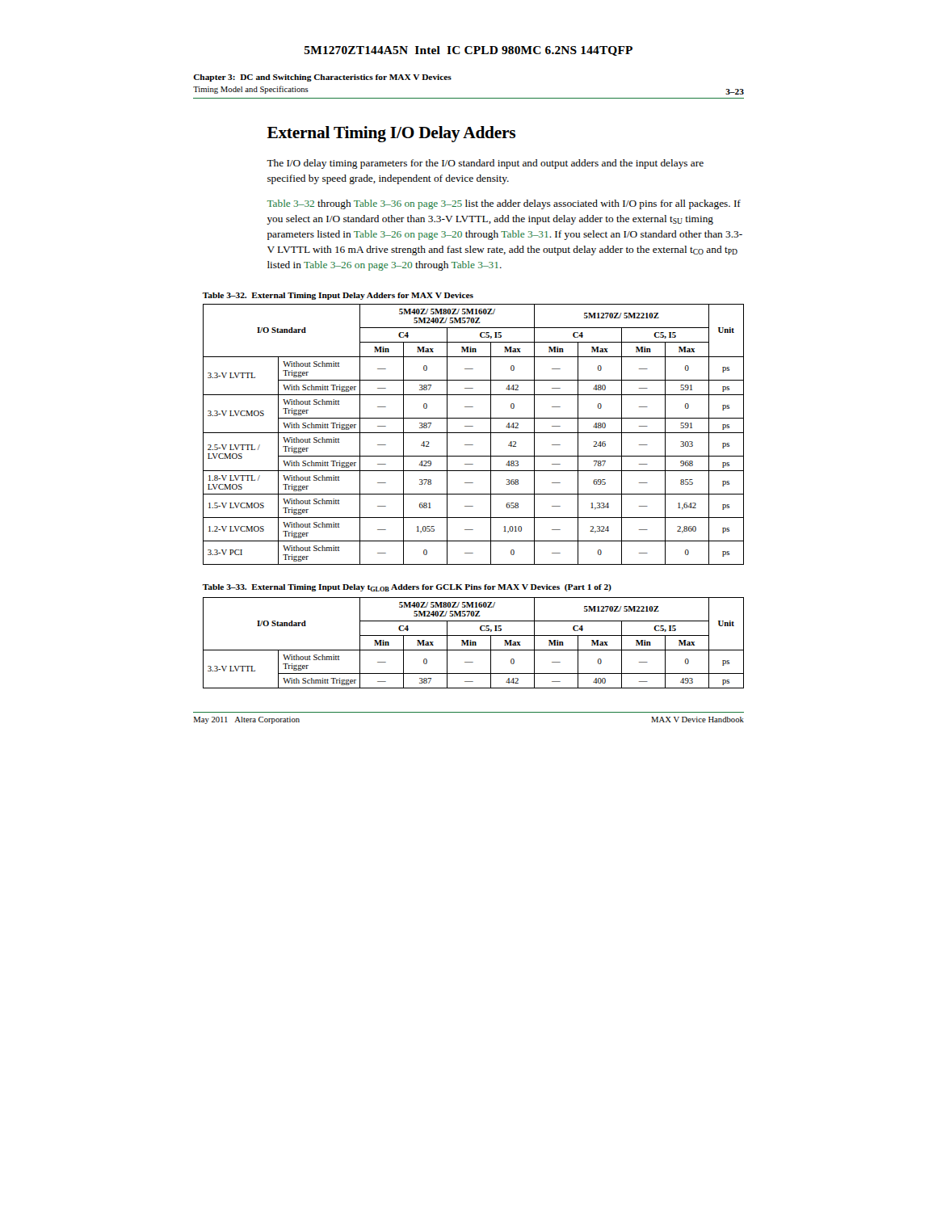5M1270ZT144A5N Intel IC CPLD 980MC 6.2NS 144TQFP
Chapter 3: DC and Switching Characteristics for MAX V Devices
Timing Model and Specifications
3–23
External Timing I/O Delay Adders
The I/O delay timing parameters for the I/O standard input and output adders and the input delays are specified by speed grade, independent of device density.
Table 3–32 through Table 3–36 on page 3–25 list the adder delays associated with I/O pins for all packages. If you select an I/O standard other than 3.3-V LVTTL, add the input delay adder to the external tSU timing parameters listed in Table 3–26 on page 3–20 through Table 3–31. If you select an I/O standard other than 3.3-V LVTTL with 16 mA drive strength and fast slew rate, add the output delay adder to the external tCO and tPD listed in Table 3–26 on page 3–20 through Table 3–31.
Table 3–32. External Timing Input Delay Adders for MAX V Devices
| I/O Standard | 5M40Z/ 5M80Z/ 5M160Z/ 5M240Z/ 5M570Z | 5M1270Z/ 5M2210Z | Unit |
| --- | --- | --- | --- |
| C4 | C5, I5 | C4 | C5, I5 |
| Min | Max | Min | Max | Min | Max | Min | Max |
| 3.3-V LVTTL | Without Schmitt Trigger | — | 0 | — | 0 | — | 0 | — | 0 | ps |
| With Schmitt Trigger | — | 387 | — | 442 | — | 480 | — | 591 | ps |
| 3.3-V LVCMOS | Without Schmitt Trigger | — | 0 | — | 0 | — | 0 | — | 0 | ps |
| With Schmitt Trigger | — | 387 | — | 442 | — | 480 | — | 591 | ps |
| 2.5-V LVTTL / LVCMOS | Without Schmitt Trigger | — | 42 | — | 42 | — | 246 | — | 303 | ps |
| With Schmitt Trigger | — | 429 | — | 483 | — | 787 | — | 968 | ps |
| 1.8-V LVTTL / LVCMOS | Without Schmitt Trigger | — | 378 | — | 368 | — | 695 | — | 855 | ps |
| 1.5-V LVCMOS | Without Schmitt Trigger | — | 681 | — | 658 | — | 1,334 | — | 1,642 | ps |
| 1.2-V LVCMOS | Without Schmitt Trigger | — | 1,055 | — | 1,010 | — | 2,324 | — | 2,860 | ps |
| 3.3-V PCI | Without Schmitt Trigger | — | 0 | — | 0 | — | 0 | — | 0 | ps |
Table 3–33. External Timing Input Delay tGLOB Adders for GCLK Pins for MAX V Devices (Part 1 of 2)
| I/O Standard | 5M40Z/ 5M80Z/ 5M160Z/ 5M240Z/ 5M570Z | 5M1270Z/ 5M2210Z | Unit |
| --- | --- | --- | --- |
| C4 | C5, I5 | C4 | C5, I5 |
| Min | Max | Min | Max | Min | Max | Min | Max |
| 3.3-V LVTTL | Without Schmitt Trigger | — | 0 | — | 0 | — | 0 | — | 0 | ps |
| With Schmitt Trigger | — | 387 | — | 442 | — | 400 | — | 493 | ps |
May 2011 Altera Corporation
MAX V Device Handbook